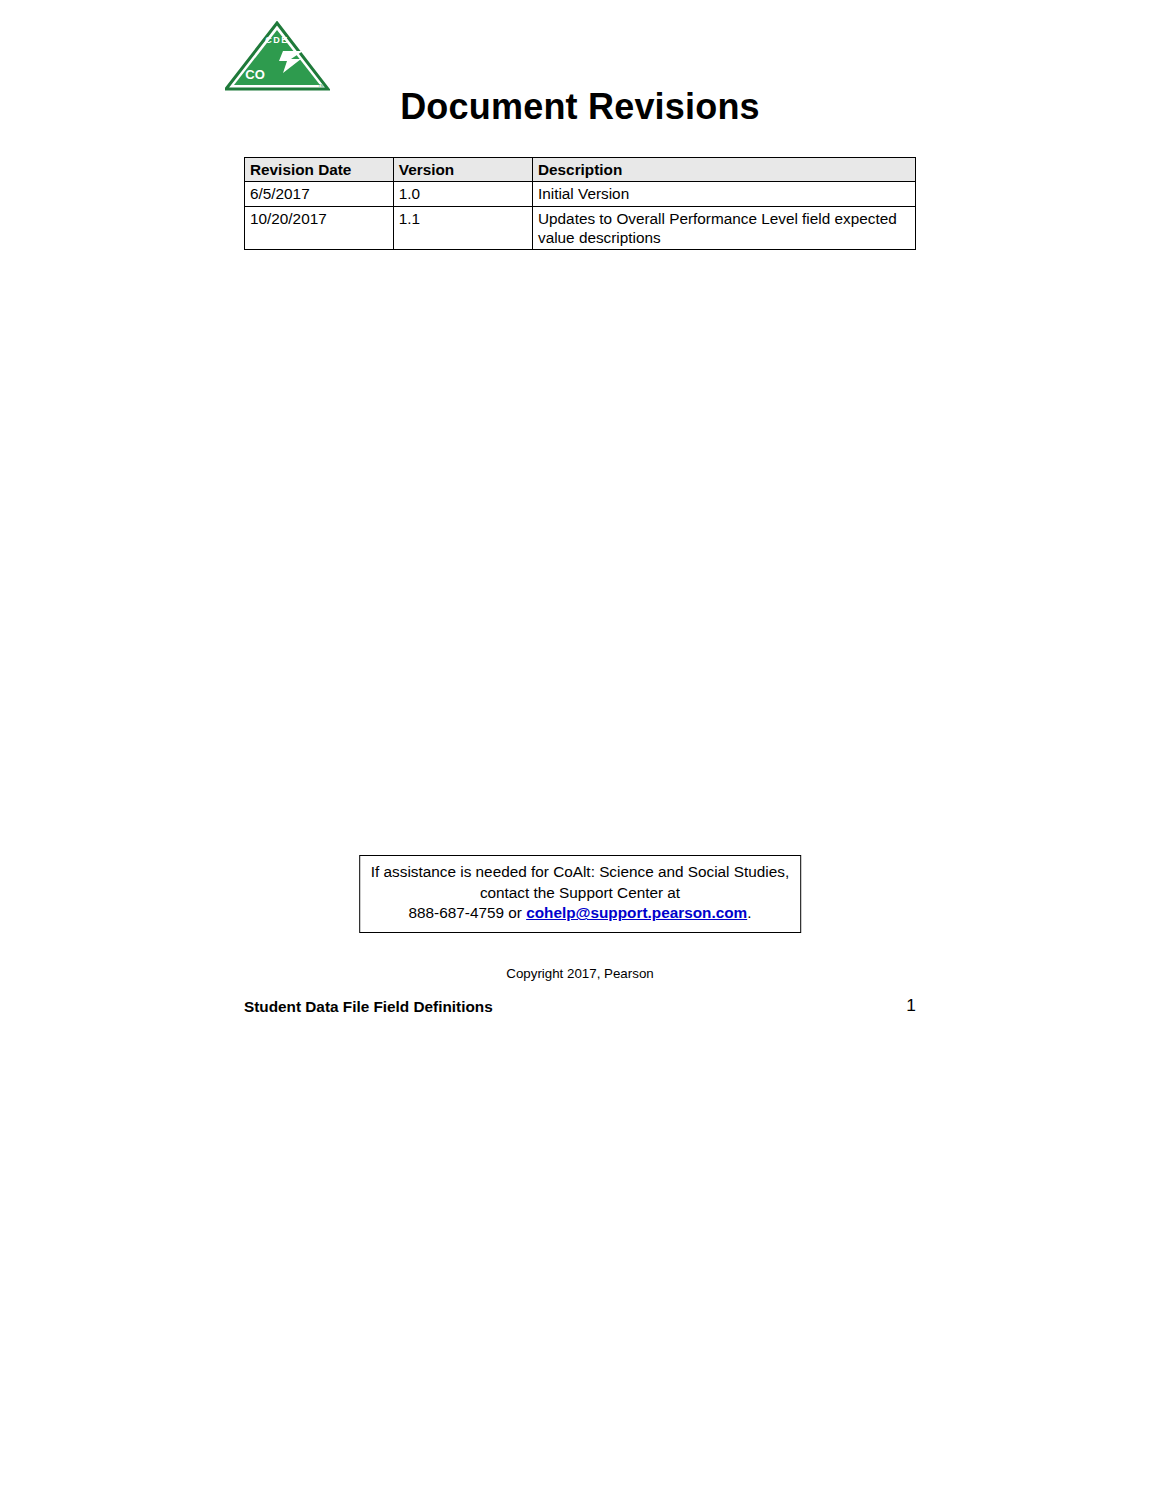CDE CO TM
Document Revisions
| Revision Date | Version | Description |
| --- | --- | --- |
| 6/5/2017 | 1.0 | Initial Version |
| 10/20/2017 | 1.1 | Updates to Overall Performance Level field expected value descriptions |
If assistance is needed for CoAlt: Science and Social Studies, contact the Support Center at
888-687-4759 or cohelp@support.pearson.com.
Copyright 2017, Pearson
Student Data File Field Definitions 1